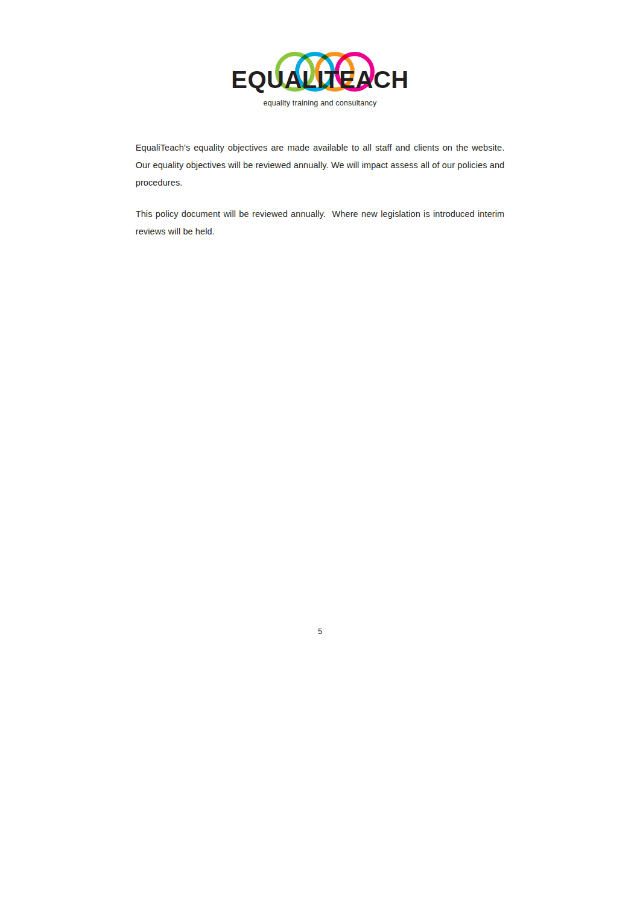EQUALITEACH
equality training and consultancy
EqualiTeach’s equality objectives are made available to all staff and clients on the website. Our equality objectives will be reviewed annually. We will impact assess all of our policies and procedures.
This policy document will be reviewed annually. Where new legislation is introduced interim reviews will be held.
5